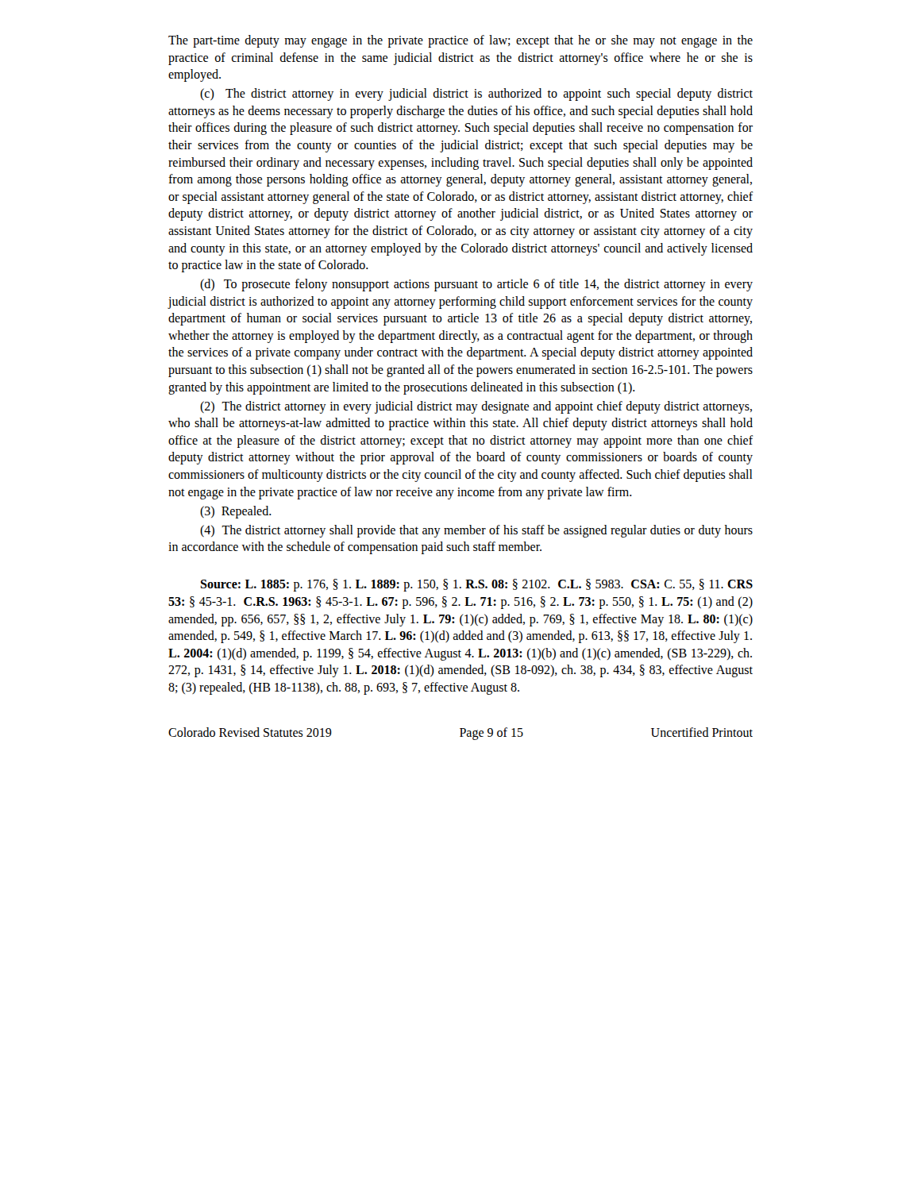The part-time deputy may engage in the private practice of law; except that he or she may not engage in the practice of criminal defense in the same judicial district as the district attorney's office where he or she is employed.
(c) The district attorney in every judicial district is authorized to appoint such special deputy district attorneys as he deems necessary to properly discharge the duties of his office, and such special deputies shall hold their offices during the pleasure of such district attorney. Such special deputies shall receive no compensation for their services from the county or counties of the judicial district; except that such special deputies may be reimbursed their ordinary and necessary expenses, including travel. Such special deputies shall only be appointed from among those persons holding office as attorney general, deputy attorney general, assistant attorney general, or special assistant attorney general of the state of Colorado, or as district attorney, assistant district attorney, chief deputy district attorney, or deputy district attorney of another judicial district, or as United States attorney or assistant United States attorney for the district of Colorado, or as city attorney or assistant city attorney of a city and county in this state, or an attorney employed by the Colorado district attorneys' council and actively licensed to practice law in the state of Colorado.
(d) To prosecute felony nonsupport actions pursuant to article 6 of title 14, the district attorney in every judicial district is authorized to appoint any attorney performing child support enforcement services for the county department of human or social services pursuant to article 13 of title 26 as a special deputy district attorney, whether the attorney is employed by the department directly, as a contractual agent for the department, or through the services of a private company under contract with the department. A special deputy district attorney appointed pursuant to this subsection (1) shall not be granted all of the powers enumerated in section 16-2.5-101. The powers granted by this appointment are limited to the prosecutions delineated in this subsection (1).
(2) The district attorney in every judicial district may designate and appoint chief deputy district attorneys, who shall be attorneys-at-law admitted to practice within this state. All chief deputy district attorneys shall hold office at the pleasure of the district attorney; except that no district attorney may appoint more than one chief deputy district attorney without the prior approval of the board of county commissioners or boards of county commissioners of multicounty districts or the city council of the city and county affected. Such chief deputies shall not engage in the private practice of law nor receive any income from any private law firm.
(3) Repealed.
(4) The district attorney shall provide that any member of his staff be assigned regular duties or duty hours in accordance with the schedule of compensation paid such staff member.
Source: L. 1885: p. 176, § 1. L. 1889: p. 150, § 1. R.S. 08: § 2102. C.L. § 5983. CSA: C. 55, § 11. CRS 53: § 45-3-1. C.R.S. 1963: § 45-3-1. L. 67: p. 596, § 2. L. 71: p. 516, § 2. L. 73: p. 550, § 1. L. 75: (1) and (2) amended, pp. 656, 657, §§ 1, 2, effective July 1. L. 79: (1)(c) added, p. 769, § 1, effective May 18. L. 80: (1)(c) amended, p. 549, § 1, effective March 17. L. 96: (1)(d) added and (3) amended, p. 613, §§ 17, 18, effective July 1. L. 2004: (1)(d) amended, p. 1199, § 54, effective August 4. L. 2013: (1)(b) and (1)(c) amended, (SB 13-229), ch. 272, p. 1431, § 14, effective July 1. L. 2018: (1)(d) amended, (SB 18-092), ch. 38, p. 434, § 83, effective August 8; (3) repealed, (HB 18-1138), ch. 88, p. 693, § 7, effective August 8.
Colorado Revised Statutes 2019 Page 9 of 15 Uncertified Printout